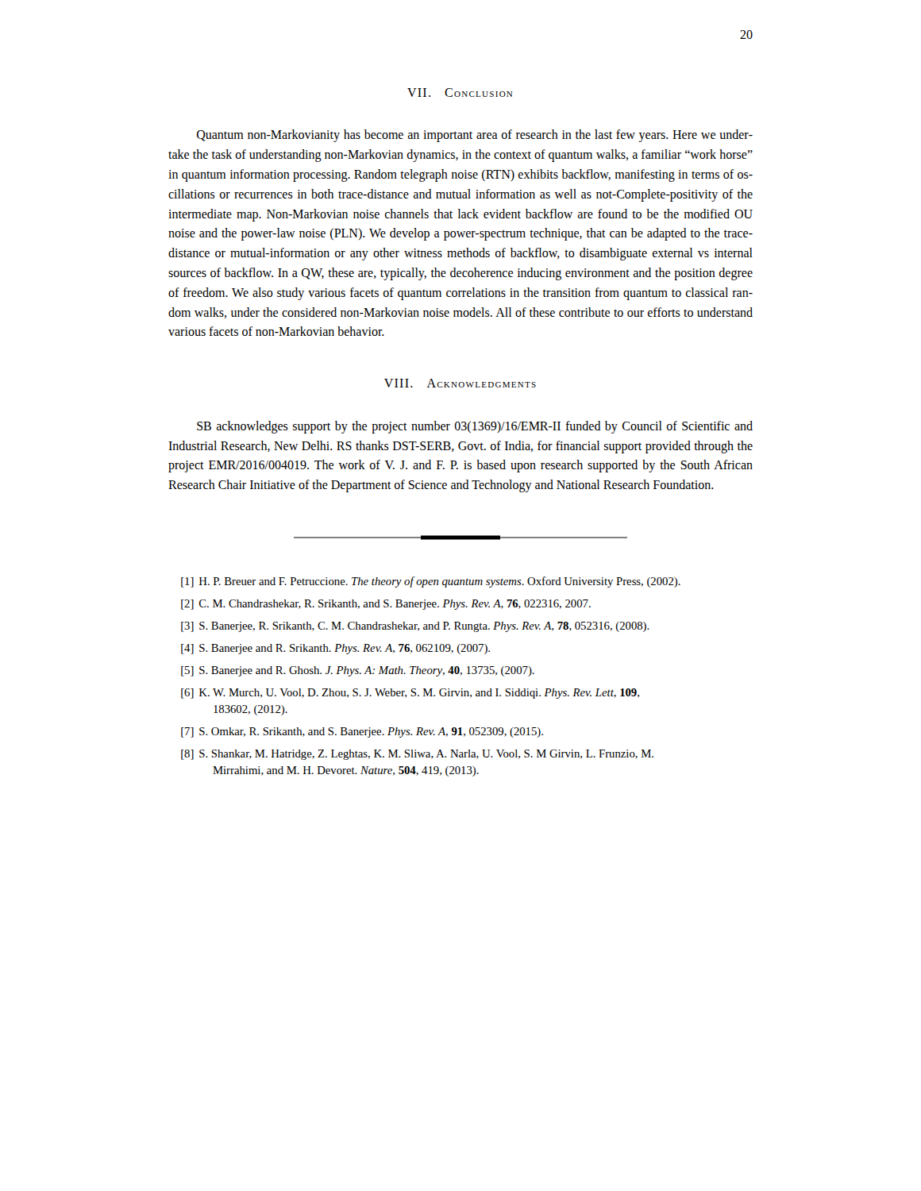20
VII. Conclusion
Quantum non-Markovianity has become an important area of research in the last few years. Here we undertake the task of understanding non-Markovian dynamics, in the context of quantum walks, a familiar “work horse” in quantum information processing. Random telegraph noise (RTN) exhibits backflow, manifesting in terms of oscillations or recurrences in both trace-distance and mutual information as well as not-Complete-positivity of the intermediate map. Non-Markovian noise channels that lack evident backflow are found to be the modified OU noise and the power-law noise (PLN). We develop a power-spectrum technique, that can be adapted to the trace-distance or mutual-information or any other witness methods of backflow, to disambiguate external vs internal sources of backflow. In a QW, these are, typically, the decoherence inducing environment and the position degree of freedom. We also study various facets of quantum correlations in the transition from quantum to classical random walks, under the considered non-Markovian noise models. All of these contribute to our efforts to understand various facets of non-Markovian behavior.
VIII. Acknowledgments
SB acknowledges support by the project number 03(1369)/16/EMR-II funded by Council of Scientific and Industrial Research, New Delhi. RS thanks DST-SERB, Govt. of India, for financial support provided through the project EMR/2016/004019. The work of V. J. and F. P. is based upon research supported by the South African Research Chair Initiative of the Department of Science and Technology and National Research Foundation.
H. P. Breuer and F. Petruccione. The theory of open quantum systems. Oxford University Press, (2002).
C. M. Chandrashekar, R. Srikanth, and S. Banerjee. Phys. Rev. A, 76, 022316, 2007.
S. Banerjee, R. Srikanth, C. M. Chandrashekar, and P. Rungta. Phys. Rev. A, 78, 052316, (2008).
S. Banerjee and R. Srikanth. Phys. Rev. A, 76, 062109, (2007).
S. Banerjee and R. Ghosh. J. Phys. A: Math. Theory, 40, 13735, (2007).
K. W. Murch, U. Vool, D. Zhou, S. J. Weber, S. M. Girvin, and I. Siddiqi. Phys. Rev. Lett, 109, 183602, (2012).
S. Omkar, R. Srikanth, and S. Banerjee. Phys. Rev. A, 91, 052309, (2015).
S. Shankar, M. Hatridge, Z. Leghtas, K. M. Sliwa, A. Narla, U. Vool, S. M Girvin, L. Frunzio, M. Mirrahimi, and M. H. Devoret. Nature, 504, 419, (2013).